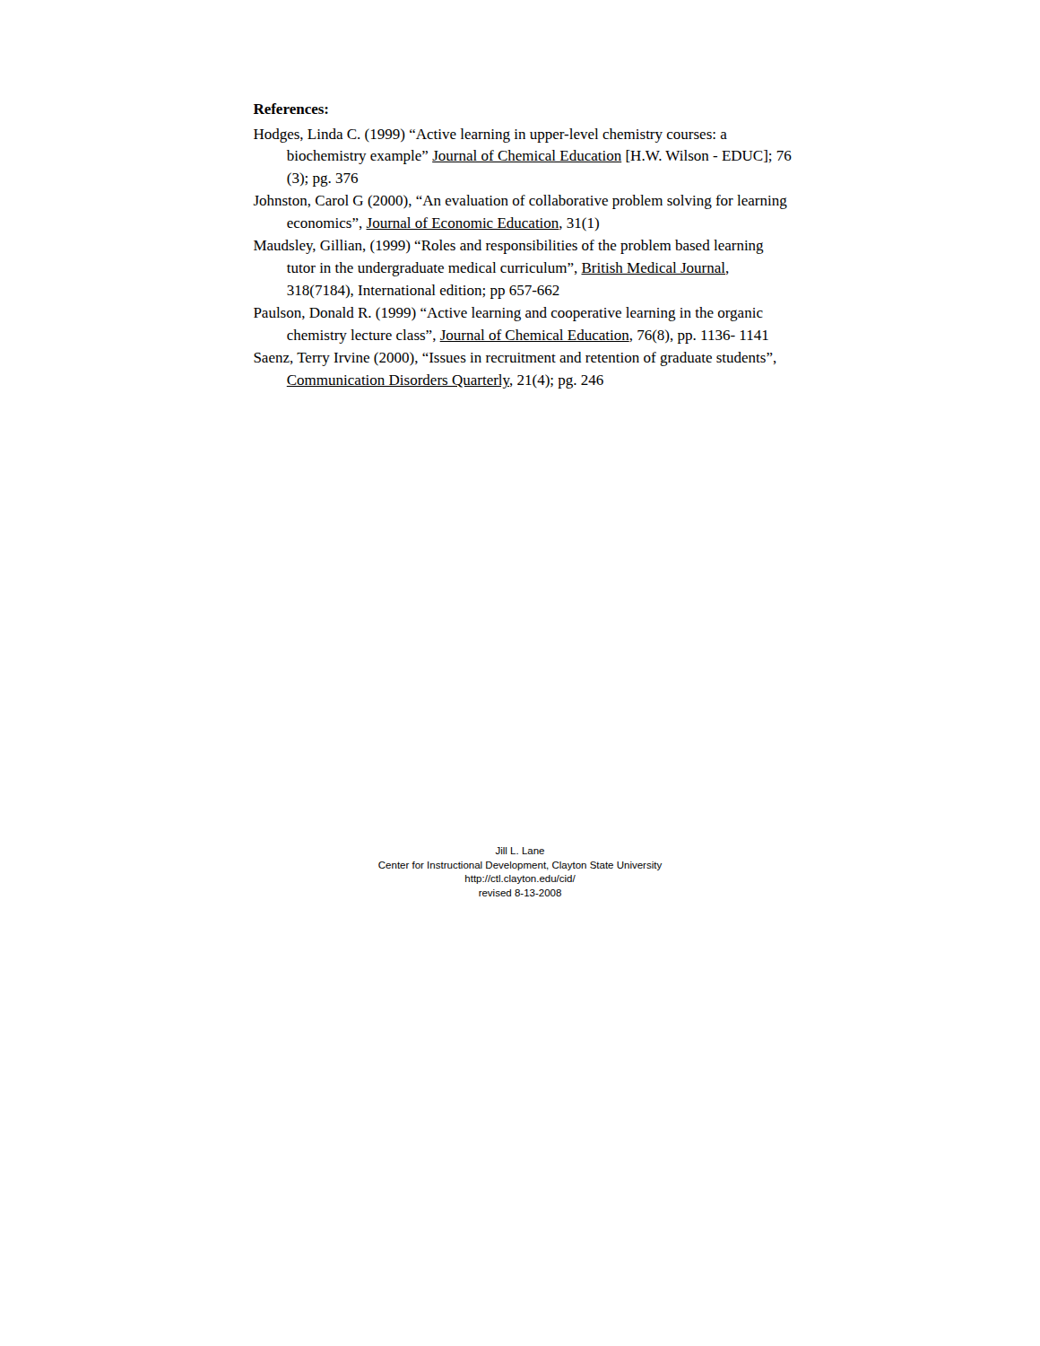References:
Hodges, Linda C. (1999) “Active learning in upper-level chemistry courses: a biochemistry example” Journal of Chemical Education [H.W. Wilson - EDUC]; 76 (3); pg. 376
Johnston, Carol G (2000), “An evaluation of collaborative problem solving for learning economics”, Journal of Economic Education, 31(1)
Maudsley, Gillian, (1999) “Roles and responsibilities of the problem based learning tutor in the undergraduate medical curriculum”, British Medical Journal, 318(7184), International edition; pp 657-662
Paulson, Donald R. (1999) “Active learning and cooperative learning in the organic chemistry lecture class”, Journal of Chemical Education, 76(8), pp. 1136- 1141
Saenz, Terry Irvine (2000), “Issues in recruitment and retention of graduate students”, Communication Disorders Quarterly, 21(4); pg. 246
Jill L. Lane
Center for Instructional Development, Clayton State University
http://ctl.clayton.edu/cid/
revised 8-13-2008